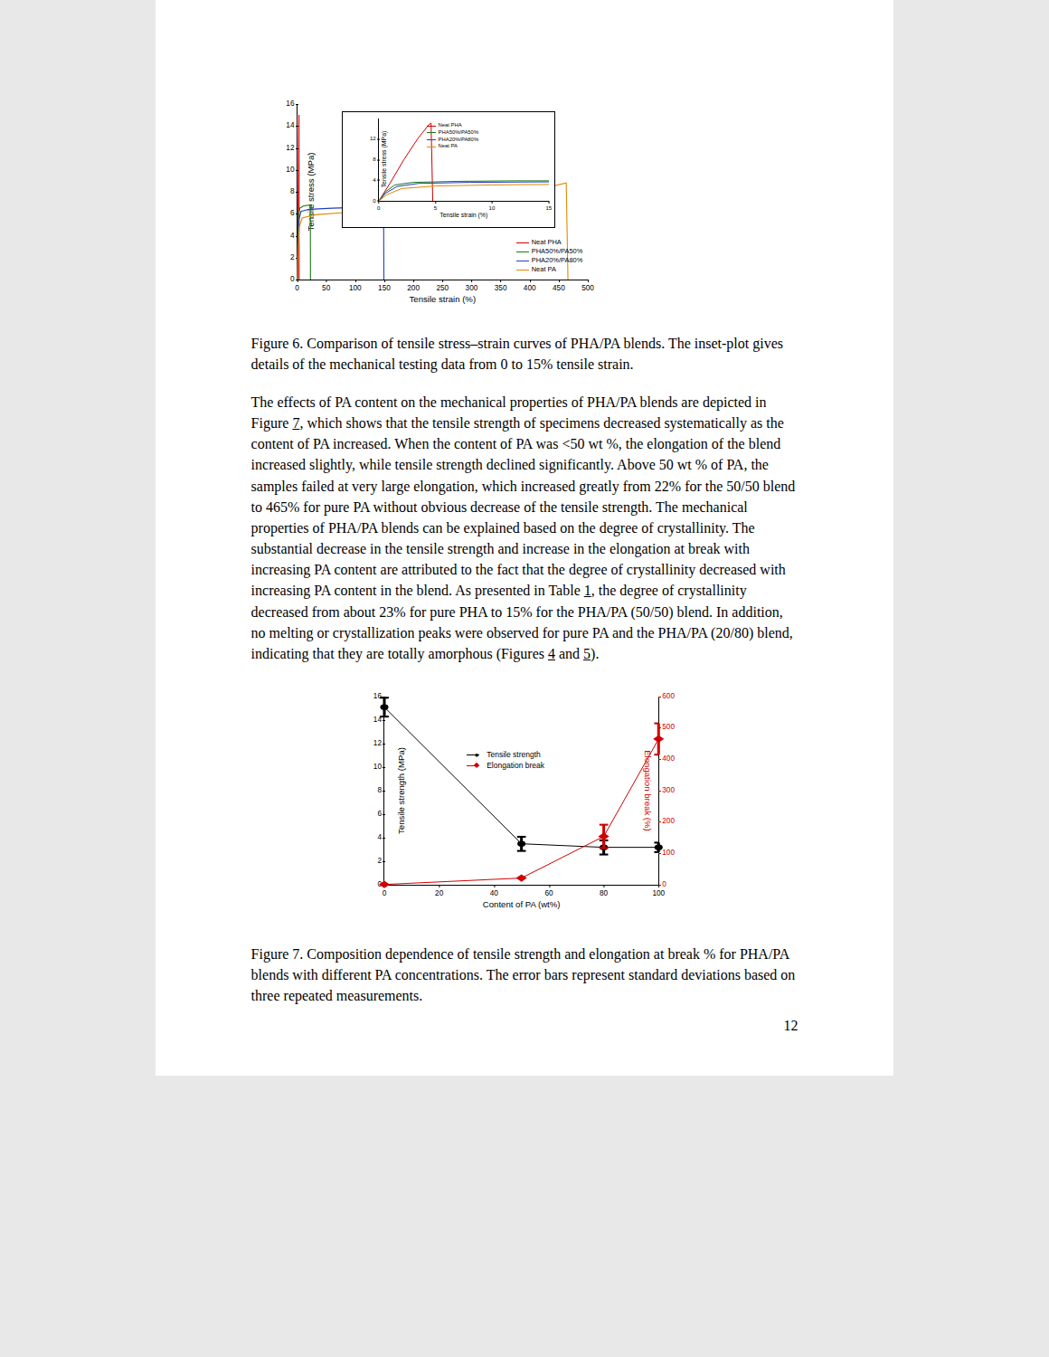Tensile stress (MPa) Tensile strain (%) 0 2 4 6 8 10 12 14 16 0 50 100 150 200 250 300 350 400 450 500
Neat PHA
PHA50%/PA50%
PHA20%/PA80%
Neat PA
Tensile stress (MPa) Tensile strain (%) 0 4 8 12 0 5 10 15
Neat PHA
PHA50%/PA50%
PHA20%/PA80%
Neat PA
Figure 6. Comparison of tensile stress–strain curves of PHA/PA blends. The inset-plot gives details of the mechanical testing data from 0 to 15% tensile strain.
The effects of PA content on the mechanical properties of PHA/PA blends are depicted in Figure 7, which shows that the tensile strength of specimens decreased systematically as the content of PA increased. When the content of PA was <50 wt %, the elongation of the blend increased slightly, while tensile strength declined significantly. Above 50 wt % of PA, the samples failed at very large elongation, which increased greatly from 22% for the 50/50 blend to 465% for pure PA without obvious decrease of the tensile strength. The mechanical properties of PHA/PA blends can be explained based on the degree of crystallinity. The substantial decrease in the tensile strength and increase in the elongation at break with increasing PA content are attributed to the fact that the degree of crystallinity decreased with increasing PA content in the blend. As presented in Table 1, the degree of crystallinity decreased from about 23% for pure PHA to 15% for the PHA/PA (50/50) blend. In addition, no melting or crystallization peaks were observed for pure PA and the PHA/PA (20/80) blend, indicating that they are totally amorphous (Figures 4 and 5).
Tensile strength (MPa) Elongation break (%) Content of PA (wt%) 0 2 4 6 8 10 12 14 16 0 100 200 300 400 500 600 0 20 40 60 80 100
●Tensile strength
◆Elongation break
Figure 7. Composition dependence of tensile strength and elongation at break % for PHA/PA blends with different PA concentrations. The error bars represent standard deviations based on three repeated measurements.
12